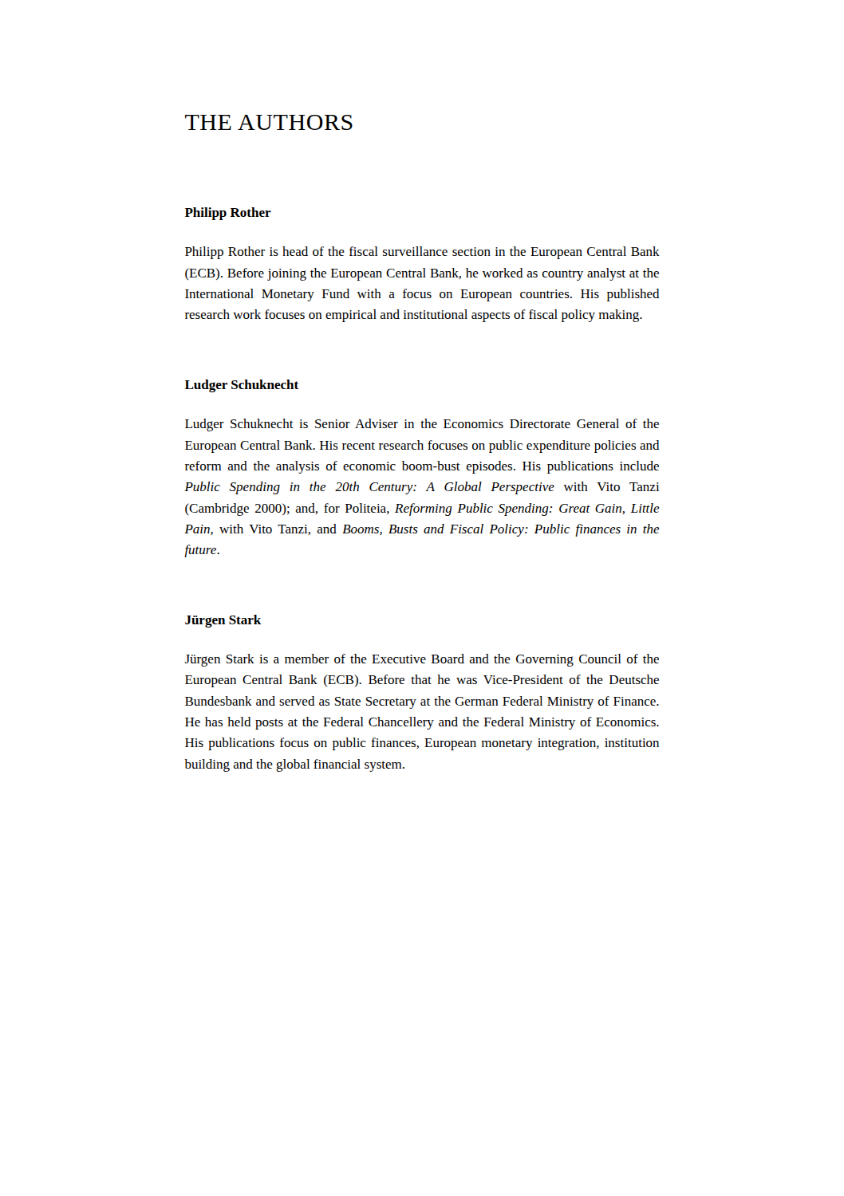THE AUTHORS
Philipp Rother
Philipp Rother is head of the fiscal surveillance section in the European Central Bank (ECB). Before joining the European Central Bank, he worked as country analyst at the International Monetary Fund with a focus on European countries. His published research work focuses on empirical and institutional aspects of fiscal policy making.
Ludger Schuknecht
Ludger Schuknecht is Senior Adviser in the Economics Directorate General of the European Central Bank. His recent research focuses on public expenditure policies and reform and the analysis of economic boom-bust episodes. His publications include Public Spending in the 20th Century: A Global Perspective with Vito Tanzi (Cambridge 2000); and, for Politeia, Reforming Public Spending: Great Gain, Little Pain, with Vito Tanzi, and Booms, Busts and Fiscal Policy: Public finances in the future.
Jürgen Stark
Jürgen Stark is a member of the Executive Board and the Governing Council of the European Central Bank (ECB). Before that he was Vice-President of the Deutsche Bundesbank and served as State Secretary at the German Federal Ministry of Finance. He has held posts at the Federal Chancellery and the Federal Ministry of Economics. His publications focus on public finances, European monetary integration, institution building and the global financial system.